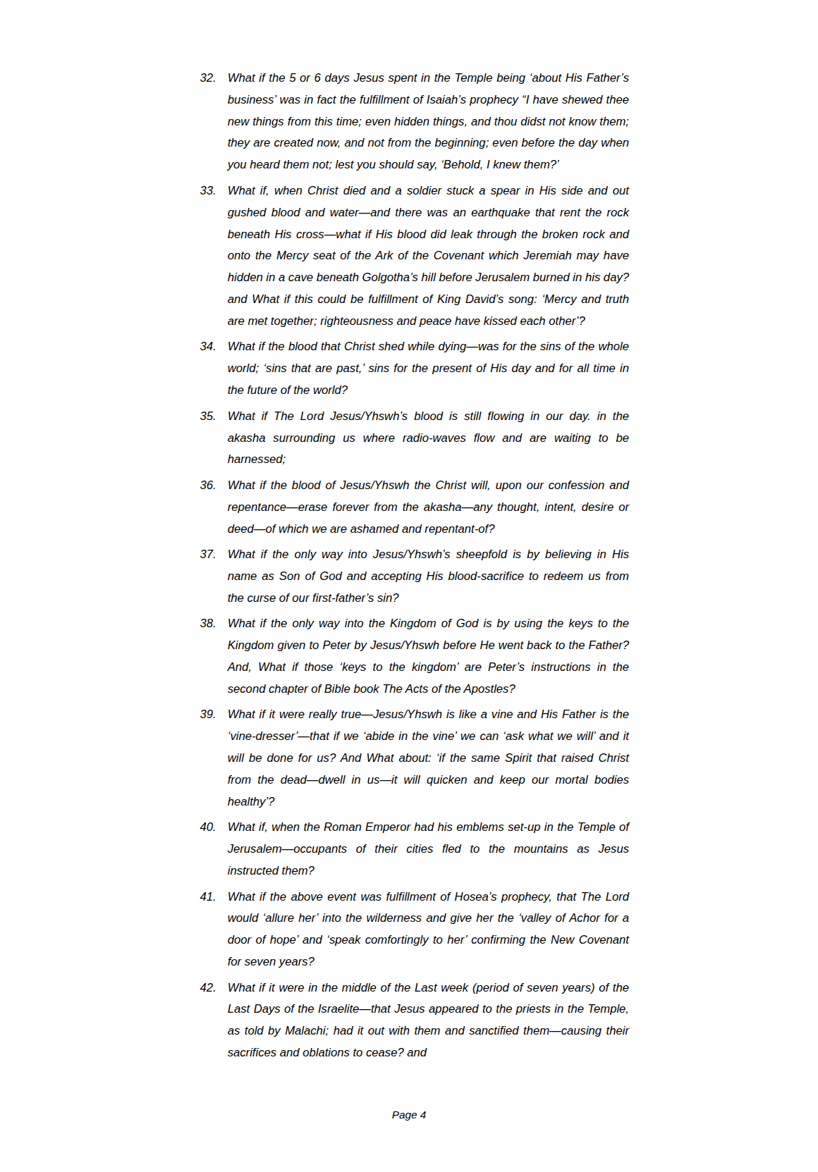What if the 5 or 6 days Jesus spent in the Temple being ‘about His Father’s business’ was in fact the fulfillment of Isaiah’s prophecy “I have shewed thee new things from this time; even hidden things, and thou didst not know them; they are created now, and not from the beginning; even before the day when you heard them not; lest you should say, ‘Behold, I knew them?’
What if, when Christ died and a soldier stuck a spear in His side and out gushed blood and water—and there was an earthquake that rent the rock beneath His cross—what if His blood did leak through the broken rock and onto the Mercy seat of the Ark of the Covenant which Jeremiah may have hidden in a cave beneath Golgotha’s hill before Jerusalem burned in his day? and What if this could be fulfillment of King David’s song: ‘Mercy and truth are met together; righteousness and peace have kissed each other’?
What if the blood that Christ shed while dying—was for the sins of the whole world; ‘sins that are past,’ sins for the present of His day and for all time in the future of the world?
What if The Lord Jesus/Yhswh’s blood is still flowing in our day. in the akasha surrounding us where radio-waves flow and are waiting to be harnessed;
What if the blood of Jesus/Yhswh the Christ will, upon our confession and repentance—erase forever from the akasha—any thought, intent, desire or deed—of which we are ashamed and repentant-of?
What if the only way into Jesus/Yhswh’s sheepfold is by believing in His name as Son of God and accepting His blood-sacrifice to redeem us from the curse of our first-father’s sin?
What if the only way into the Kingdom of God is by using the keys to the Kingdom given to Peter by Jesus/Yhswh before He went back to the Father? And, What if those ‘keys to the kingdom’ are Peter’s instructions in the second chapter of Bible book The Acts of the Apostles?
What if it were really true—Jesus/Yhswh is like a vine and His Father is the ‘vine-dresser’—that if we ‘abide in the vine’ we can ‘ask what we will’ and it will be done for us? And What about: ‘if the same Spirit that raised Christ from the dead—dwell in us—it will quicken and keep our mortal bodies healthy’?
What if, when the Roman Emperor had his emblems set-up in the Temple of Jerusalem—occupants of their cities fled to the mountains as Jesus instructed them?
What if the above event was fulfillment of Hosea’s prophecy, that The Lord would ‘allure her’ into the wilderness and give her the ‘valley of Achor for a door of hope’ and ‘speak comfortingly to her’ confirming the New Covenant for seven years?
What if it were in the middle of the Last week (period of seven years) of the Last Days of the Israelite—that Jesus appeared to the priests in the Temple, as told by Malachi; had it out with them and sanctified them—causing their sacrifices and oblations to cease? and
Page 4